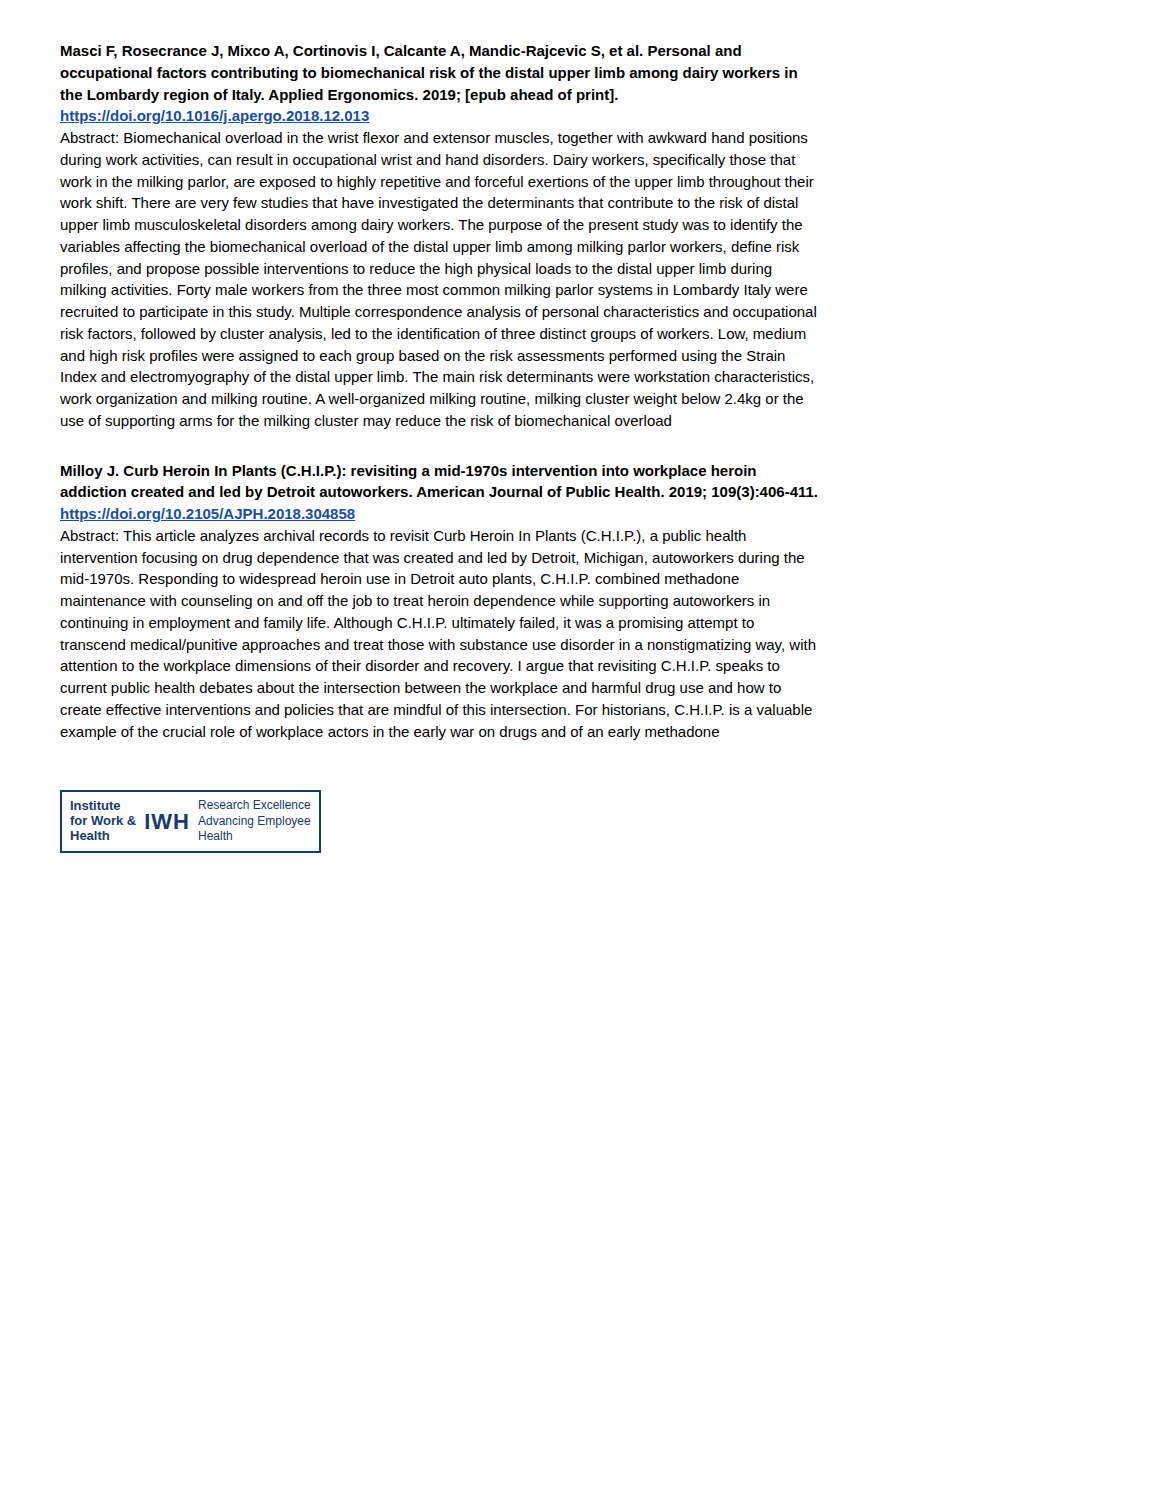Masci F, Rosecrance J, Mixco A, Cortinovis I, Calcante A, Mandic-Rajcevic S, et al. Personal and occupational factors contributing to biomechanical risk of the distal upper limb among dairy workers in the Lombardy region of Italy. Applied Ergonomics. 2019; [epub ahead of print].
https://doi.org/10.1016/j.apergo.2018.12.013
Abstract: Biomechanical overload in the wrist flexor and extensor muscles, together with awkward hand positions during work activities, can result in occupational wrist and hand disorders. Dairy workers, specifically those that work in the milking parlor, are exposed to highly repetitive and forceful exertions of the upper limb throughout their work shift. There are very few studies that have investigated the determinants that contribute to the risk of distal upper limb musculoskeletal disorders among dairy workers. The purpose of the present study was to identify the variables affecting the biomechanical overload of the distal upper limb among milking parlor workers, define risk profiles, and propose possible interventions to reduce the high physical loads to the distal upper limb during milking activities. Forty male workers from the three most common milking parlor systems in Lombardy Italy were recruited to participate in this study. Multiple correspondence analysis of personal characteristics and occupational risk factors, followed by cluster analysis, led to the identification of three distinct groups of workers. Low, medium and high risk profiles were assigned to each group based on the risk assessments performed using the Strain Index and electromyography of the distal upper limb. The main risk determinants were workstation characteristics, work organization and milking routine. A well-organized milking routine, milking cluster weight below 2.4kg or the use of supporting arms for the milking cluster may reduce the risk of biomechanical overload
Milloy J. Curb Heroin In Plants (C.H.I.P.): revisiting a mid-1970s intervention into workplace heroin addiction created and led by Detroit autoworkers. American Journal of Public Health. 2019; 109(3):406-411.
https://doi.org/10.2105/AJPH.2018.304858
Abstract: This article analyzes archival records to revisit Curb Heroin In Plants (C.H.I.P.), a public health intervention focusing on drug dependence that was created and led by Detroit, Michigan, autoworkers during the mid-1970s. Responding to widespread heroin use in Detroit auto plants, C.H.I.P. combined methadone maintenance with counseling on and off the job to treat heroin dependence while supporting autoworkers in continuing in employment and family life. Although C.H.I.P. ultimately failed, it was a promising attempt to transcend medical/punitive approaches and treat those with substance use disorder in a nonstigmatizing way, with attention to the workplace dimensions of their disorder and recovery. I argue that revisiting C.H.I.P. speaks to current public health debates about the intersection between the workplace and harmful drug use and how to create effective interventions and policies that are mindful of this intersection. For historians, C.H.I.P. is a valuable example of the crucial role of workplace actors in the early war on drugs and of an early methadone
Institute
for Work &
Health IWH Research Excellence
Advancing Employee
Health